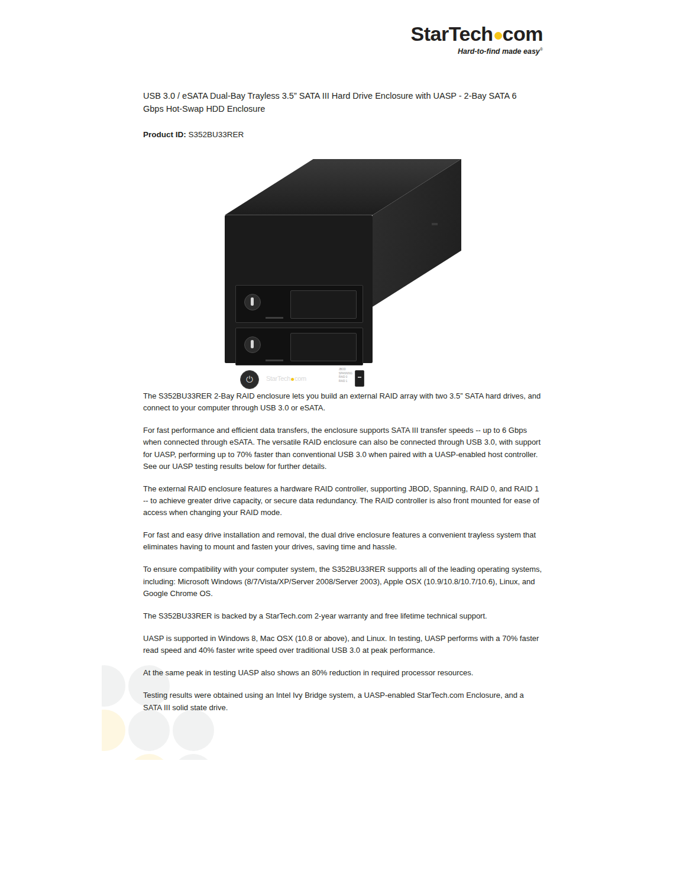StarTech com
Hard-to-find made easy®
USB 3.0 / eSATA Dual-Bay Trayless 3.5” SATA III Hard Drive Enclosure with UASP - 2-Bay SATA 6 Gbps Hot-Swap HDD Enclosure
Product ID: S352BU33RER
⏻
StarTech com
JBOD
SPANNING
RAID 0
RAID 1
The S352BU33RER 2-Bay RAID enclosure lets you build an external RAID array with two 3.5” SATA hard drives, and connect to your computer through USB 3.0 or eSATA.
For fast performance and efficient data transfers, the enclosure supports SATA III transfer speeds -- up to 6 Gbps when connected through eSATA. The versatile RAID enclosure can also be connected through USB 3.0, with support for UASP, performing up to 70% faster than conventional USB 3.0 when paired with a UASP-enabled host controller. See our UASP testing results below for further details.
The external RAID enclosure features a hardware RAID controller, supporting JBOD, Spanning, RAID 0, and RAID 1 -- to achieve greater drive capacity, or secure data redundancy. The RAID controller is also front mounted for ease of access when changing your RAID mode.
For fast and easy drive installation and removal, the dual drive enclosure features a convenient trayless system that eliminates having to mount and fasten your drives, saving time and hassle.
To ensure compatibility with your computer system, the S352BU33RER supports all of the leading operating systems, including: Microsoft Windows (8/7/Vista/XP/Server 2008/Server 2003), Apple OSX (10.9/10.8/10.7/10.6), Linux, and Google Chrome OS.
The S352BU33RER is backed by a StarTech.com 2-year warranty and free lifetime technical support.
UASP is supported in Windows 8, Mac OSX (10.8 or above), and Linux. In testing, UASP performs with a 70% faster read speed and 40% faster write speed over traditional USB 3.0 at peak performance.
At the same peak in testing UASP also shows an 80% reduction in required processor resources.
Testing results were obtained using an Intel Ivy Bridge system, a UASP-enabled StarTech.com Enclosure, and a SATA III solid state drive.